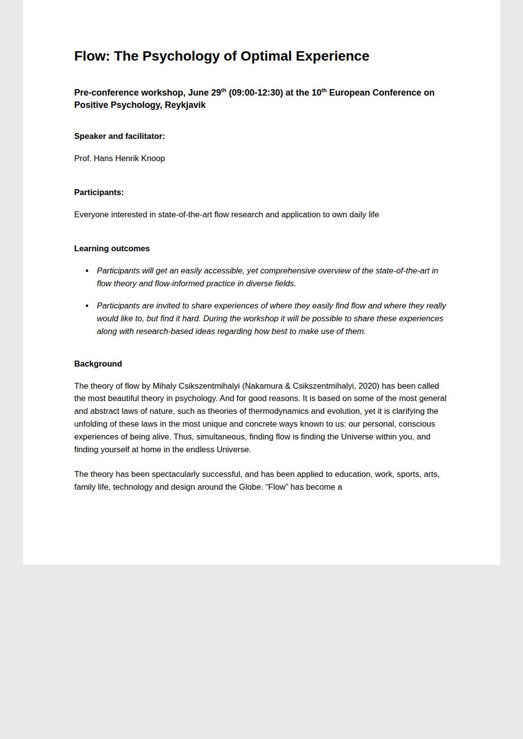Flow: The Psychology of Optimal Experience
Pre-conference workshop, June 29th (09:00-12:30) at the 10th European Conference on Positive Psychology, Reykjavik
Speaker and facilitator:
Prof. Hans Henrik Knoop
Participants:
Everyone interested in state-of-the-art flow research and application to own daily life
Learning outcomes
Participants will get an easily accessible, yet comprehensive overview of the state-of-the-art in flow theory and flow-informed practice in diverse fields.
Participants are invited to share experiences of where they easily find flow and where they really would like to, but find it hard. During the workshop it will be possible to share these experiences along with research-based ideas regarding how best to make use of them.
Background
The theory of flow by Mihaly Csikszentmihalyi (Nakamura & Csikszentmihalyi, 2020) has been called the most beautiful theory in psychology. And for good reasons. It is based on some of the most general and abstract laws of nature, such as theories of thermodynamics and evolution, yet it is clarifying the unfolding of these laws in the most unique and concrete ways known to us: our personal, conscious experiences of being alive. Thus, simultaneous, finding flow is finding the Universe within you, and finding yourself at home in the endless Universe.
The theory has been spectacularly successful, and has been applied to education, work, sports, arts, family life, technology and design around the Globe. “Flow” has become a